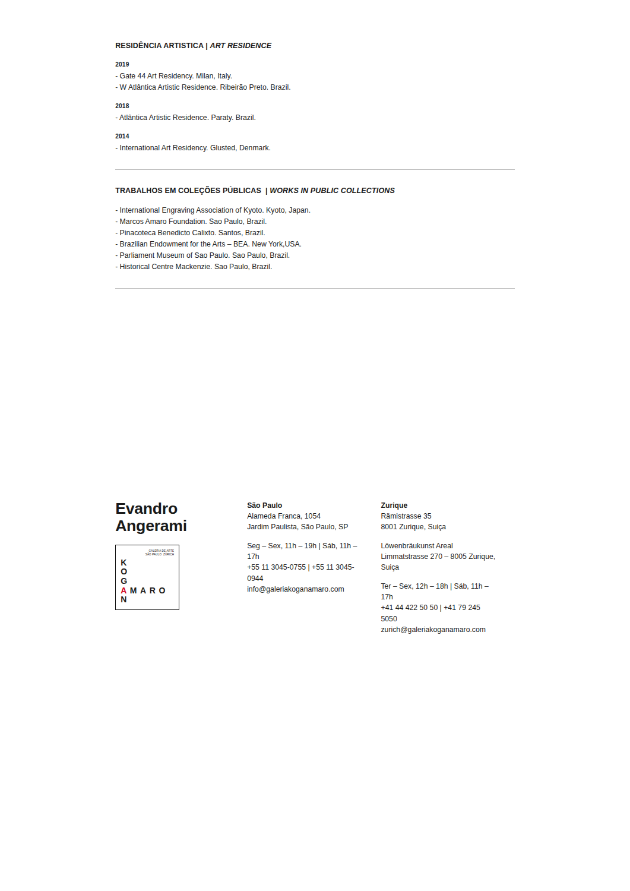RESIDÊNCIA ARTISTICA | ART RESIDENCE
2019
- Gate 44 Art Residency. Milan, Italy.
- W Atlântica Artistic Residence. Ribeirão Preto. Brazil.
2018
- Atlântica Artistic Residence. Paraty. Brazil.
2014
- International Art Residency. Glusted, Denmark.
TRABALHOS EM COLEÇÕES PÚBLICAS | WORKS IN PUBLIC COLLECTIONS
- International Engraving Association of Kyoto. Kyoto, Japan.
- Marcos Amaro Foundation. Sao Paulo, Brazil.
- Pinacoteca Benedicto Calixto. Santos, Brazil.
- Brazilian Endowment for the Arts – BEA. New York,USA.
- Parliament Museum of Sao Paulo. Sao Paulo, Brazil.
- Historical Centre Mackenzie. Sao Paulo, Brazil.
Evandro
Angerami
GALERIA DE ARTE
SÃO PAULO ZÜRICH
K
O
G
A M A R O
N
São Paulo
Alameda Franca, 1054
Jardim Paulista, São Paulo, SP
Seg – Sex, 11h – 19h | Sáb, 11h – 17h
+55 11 3045-0755 | +55 11 3045-0944
info@galeriakoganamaro.com
Zurique
Rämistrasse 35
8001 Zurique, Suiça
Löwenbräukunst Areal
Limmatstrasse 270 – 8005 Zurique, Suiça
Ter – Sex, 12h – 18h | Sáb, 11h – 17h
+41 44 422 50 50 | +41 79 245 5050
zurich@galeriakoganamaro.com